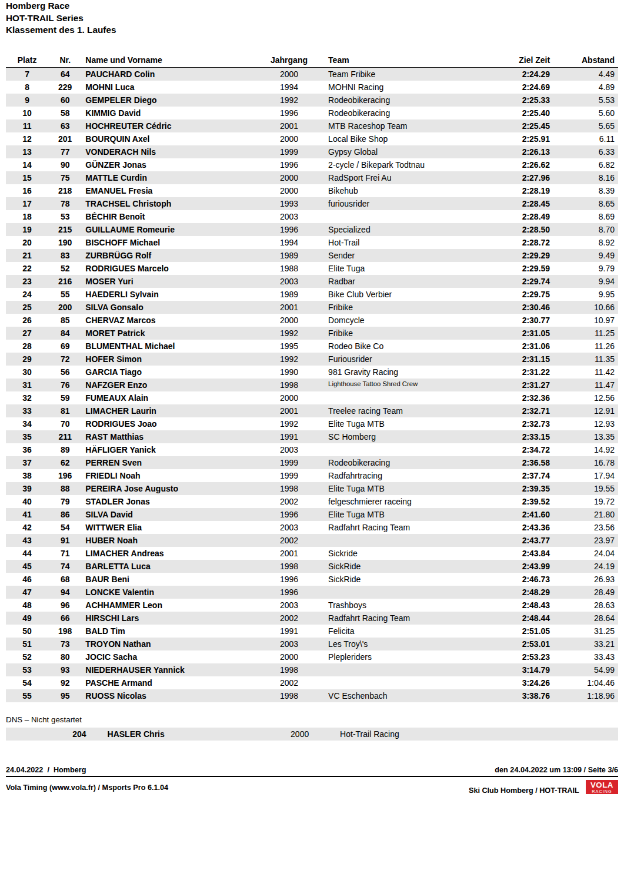Homberg Race
HOT-TRAIL Series
Klassement des 1. Laufes
| Platz | Nr. | Name und Vorname | Jahrgang | Team | Ziel Zeit | Abstand |
| --- | --- | --- | --- | --- | --- | --- |
| 7 | 64 | PAUCHARD Colin | 2000 | Team Fribike | 2:24.29 | 4.49 |
| 8 | 229 | MOHNI Luca | 1994 | MOHNI Racing | 2:24.69 | 4.89 |
| 9 | 60 | GEMPELER Diego | 1992 | Rodeobikeracing | 2:25.33 | 5.53 |
| 10 | 58 | KIMMIG David | 1996 | Rodeobikeracing | 2:25.40 | 5.60 |
| 11 | 63 | HOCHREUTER Cédric | 2001 | MTB Raceshop Team | 2:25.45 | 5.65 |
| 12 | 201 | BOURQUIN Axel | 2000 | Local Bike Shop | 2:25.91 | 6.11 |
| 13 | 77 | VONDERACH Nils | 1999 | Gypsy Global | 2:26.13 | 6.33 |
| 14 | 90 | GÜNZER Jonas | 1996 | 2-cycle / Bikepark Todtnau | 2:26.62 | 6.82 |
| 15 | 75 | MATTLE Curdin | 2000 | RadSport Frei Au | 2:27.96 | 8.16 |
| 16 | 218 | EMANUEL Fresia | 2000 | Bikehub | 2:28.19 | 8.39 |
| 17 | 78 | TRACHSEL Christoph | 1993 | furiousrider | 2:28.45 | 8.65 |
| 18 | 53 | BÉCHIR Benoît | 2003 | | 2:28.49 | 8.69 |
| 19 | 215 | GUILLAUME Romeurie | 1996 | Specialized | 2:28.50 | 8.70 |
| 20 | 190 | BISCHOFF Michael | 1994 | Hot-Trail | 2:28.72 | 8.92 |
| 21 | 83 | ZURBRÜGG Rolf | 1989 | Sender | 2:29.29 | 9.49 |
| 22 | 52 | RODRIGUES Marcelo | 1988 | Elite Tuga | 2:29.59 | 9.79 |
| 23 | 216 | MOSER Yuri | 2003 | Radbar | 2:29.74 | 9.94 |
| 24 | 55 | HAEDERLI Sylvain | 1989 | Bike Club Verbier | 2:29.75 | 9.95 |
| 25 | 200 | SILVA Gonsalo | 2001 | Fribike | 2:30.46 | 10.66 |
| 26 | 85 | CHERVAZ Marcos | 2000 | Domcycle | 2:30.77 | 10.97 |
| 27 | 84 | MORET Patrick | 1992 | Fribike | 2:31.05 | 11.25 |
| 28 | 69 | BLUMENTHAL Michael | 1995 | Rodeo Bike Co | 2:31.06 | 11.26 |
| 29 | 72 | HOFER Simon | 1992 | Furiousrider | 2:31.15 | 11.35 |
| 30 | 56 | GARCIA Tiago | 1990 | 981 Gravity Racing | 2:31.22 | 11.42 |
| 31 | 76 | NAFZGER Enzo | 1998 | Lighthouse Tattoo Shred Crew | 2:31.27 | 11.47 |
| 32 | 59 | FUMEAUX Alain | 2000 | | 2:32.36 | 12.56 |
| 33 | 81 | LIMACHER Laurin | 2001 | Treelee racing Team | 2:32.71 | 12.91 |
| 34 | 70 | RODRIGUES Joao | 1992 | Elite Tuga MTB | 2:32.73 | 12.93 |
| 35 | 211 | RAST Matthias | 1991 | SC Homberg | 2:33.15 | 13.35 |
| 36 | 89 | HÄFLIGER Yanick | 2003 | | 2:34.72 | 14.92 |
| 37 | 62 | PERREN Sven | 1999 | Rodeobikeracing | 2:36.58 | 16.78 |
| 38 | 196 | FRIEDLI Noah | 1999 | Radfahrtracing | 2:37.74 | 17.94 |
| 39 | 88 | PEREIRA Jose Augusto | 1998 | Elite Tuga MTB | 2:39.35 | 19.55 |
| 40 | 79 | STADLER Jonas | 2002 | felgeschmierer raceing | 2:39.52 | 19.72 |
| 41 | 86 | SILVA David | 1996 | Elite Tuga MTB | 2:41.60 | 21.80 |
| 42 | 54 | WITTWER Elia | 2003 | Radfahrt Racing Team | 2:43.36 | 23.56 |
| 43 | 91 | HUBER Noah | 2002 | | 2:43.77 | 23.97 |
| 44 | 71 | LIMACHER Andreas | 2001 | Sickride | 2:43.84 | 24.04 |
| 45 | 74 | BARLETTA Luca | 1998 | SickRide | 2:43.99 | 24.19 |
| 46 | 68 | BAUR Beni | 1996 | SickRide | 2:46.73 | 26.93 |
| 47 | 94 | LONCKE Valentin | 1996 | | 2:48.29 | 28.49 |
| 48 | 96 | ACHHAMMER Leon | 2003 | Trashboys | 2:48.43 | 28.63 |
| 49 | 66 | HIRSCHI Lars | 2002 | Radfahrt Racing Team | 2:48.44 | 28.64 |
| 50 | 198 | BALD Tim | 1991 | Felicita | 2:51.05 | 31.25 |
| 51 | 73 | TROYON Nathan | 2003 | Les Troy\'s | 2:53.01 | 33.21 |
| 52 | 80 | JOCIC Sacha | 2000 | Plepleriders | 2:53.23 | 33.43 |
| 53 | 93 | NIEDERHAUSER Yannick | 1998 | | 3:14.79 | 54.99 |
| 54 | 92 | PASCHE Armand | 2002 | | 3:24.26 | 1:04.46 |
| 55 | 95 | RUOSS Nicolas | 1998 | VC Eschenbach | 3:38.76 | 1:18.96 |
DNS – Nicht gestartet
| | 204 | HASLER Chris | 2000 | Hot-Trail Racing | | |
24.04.2022 / Homberg den 24.04.2022 um 13:09 / Seite 3/6
Vola Timing (www.vola.fr) / Msports Pro 6.1.04 Ski Club Homberg / HOT-TRAIL VOLARACING